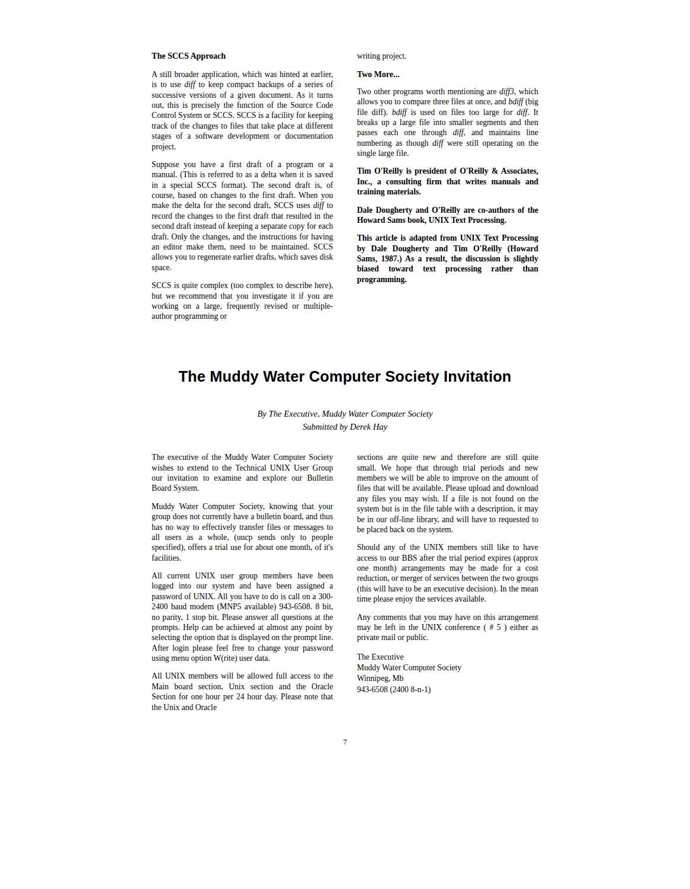The SCCS Approach
A still broader application, which was hinted at earlier, is to use diff to keep compact backups of a series of successive versions of a given document. As it turns out, this is precisely the function of the Source Code Control System or SCCS. SCCS is a facility for keeping track of the changes to files that take place at different stages of a software development or documentation project.
Suppose you have a first draft of a program or a manual. (This is referred to as a delta when it is saved in a special SCCS format). The second draft is, of course, based on changes to the first draft. When you make the delta for the second draft, SCCS uses diff to record the changes to the first draft that resulted in the second draft instead of keeping a separate copy for each draft. Only the changes, and the instructions for having an editor make them, need to be maintained. SCCS allows you to regenerate earlier drafts, which saves disk space.
SCCS is quite complex (too complex to describe here), but we recommend that you investigate it if you are working on a large, frequently revised or multiple-author programming or
writing project.
Two More...
Two other programs worth mentioning are diff3, which allows you to compare three files at once, and bdiff (big file diff). bdiff is used on files too large for diff. It breaks up a large file into smaller segments and then passes each one through diff, and maintains line numbering as though diff were still operating on the single large file.
Tim O'Reilly is president of O'Reilly & Associates, Inc., a consulting firm that writes manuals and training materials.
Dale Dougherty and O'Reilly are co-authors of the Howard Sams book, UNIX Text Processing.
This article is adapted from UNIX Text Processing by Dale Dougherty and Tim O'Reilly (Howard Sams, 1987.) As a result, the discussion is slightly biased toward text processing rather than programming.
The Muddy Water Computer Society Invitation
By The Executive, Muddy Water Computer Society
Submitted by Derek Hay
The executive of the Muddy Water Computer Society wishes to extend to the Technical UNIX User Group our invitation to examine and explore our Bulletin Board System.
Muddy Water Computer Society, knowing that your group does not currently have a bulletin board, and thus has no way to effectively transfer files or messages to all users as a whole, (uucp sends only to people specified), offers a trial use for about one month, of it's facilities.
All current UNIX user group members have been logged into our system and have been assigned a password of UNIX. All you have to do is call on a 300-2400 baud modem (MNP5 available) 943-6508. 8 bit, no parity, 1 stop bit. Please answer all questions at the prompts. Help can be achieved at almost any point by selecting the option that is displayed on the prompt line. After login please feel free to change your password using menu option W(rite) user data.
All UNIX members will be allowed full access to the Main board section, Unix section and the Oracle Section for one hour per 24 hour day. Please note that the Unix and Oracle
sections are quite new and therefore are still quite small. We hope that through trial periods and new members we will be able to improve on the amount of files that will be available. Please upload and download any files you may wish. If a file is not found on the system but is in the file table with a description, it may be in our off-line library, and will have to requested to be placed back on the system.
Should any of the UNIX members still like to have access to our BBS after the trial period expires (approx one month) arrangements may be made for a cost reduction, or merger of services between the two groups (this will have to be an executive decision). In the mean time please enjoy the services available.
Any comments that you may have on this arrangement may be left in the UNIX conference ( # 5 ) either as private mail or public.
The Executive
Muddy Water Computer Society
Winnipeg, Mb
943-6508 (2400 8-n-1)
7